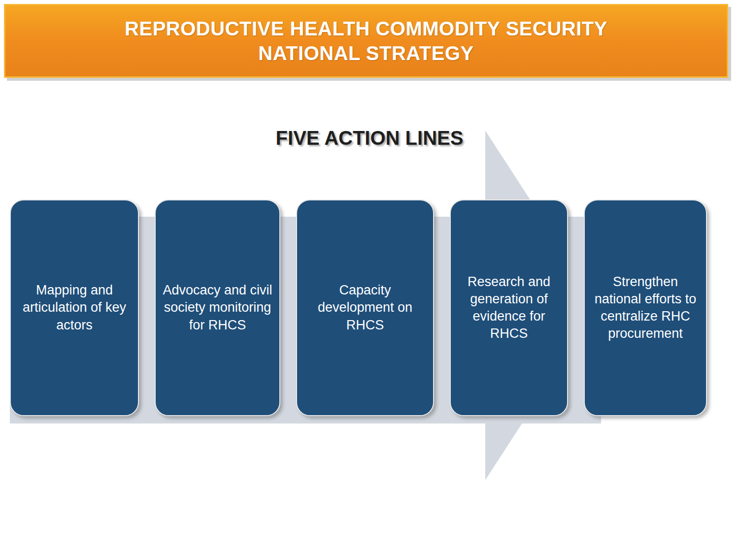REPRODUCTIVE HEALTH COMMODITY SECURITY
NATIONAL STRATEGY
FIVE ACTION LINES
Mapping and articulation of key actors
Advocacy and civil society monitoring for RHCS
Capacity development on RHCS
Research and generation of evidence for RHCS
Strengthen national efforts to centralize RHC procurement